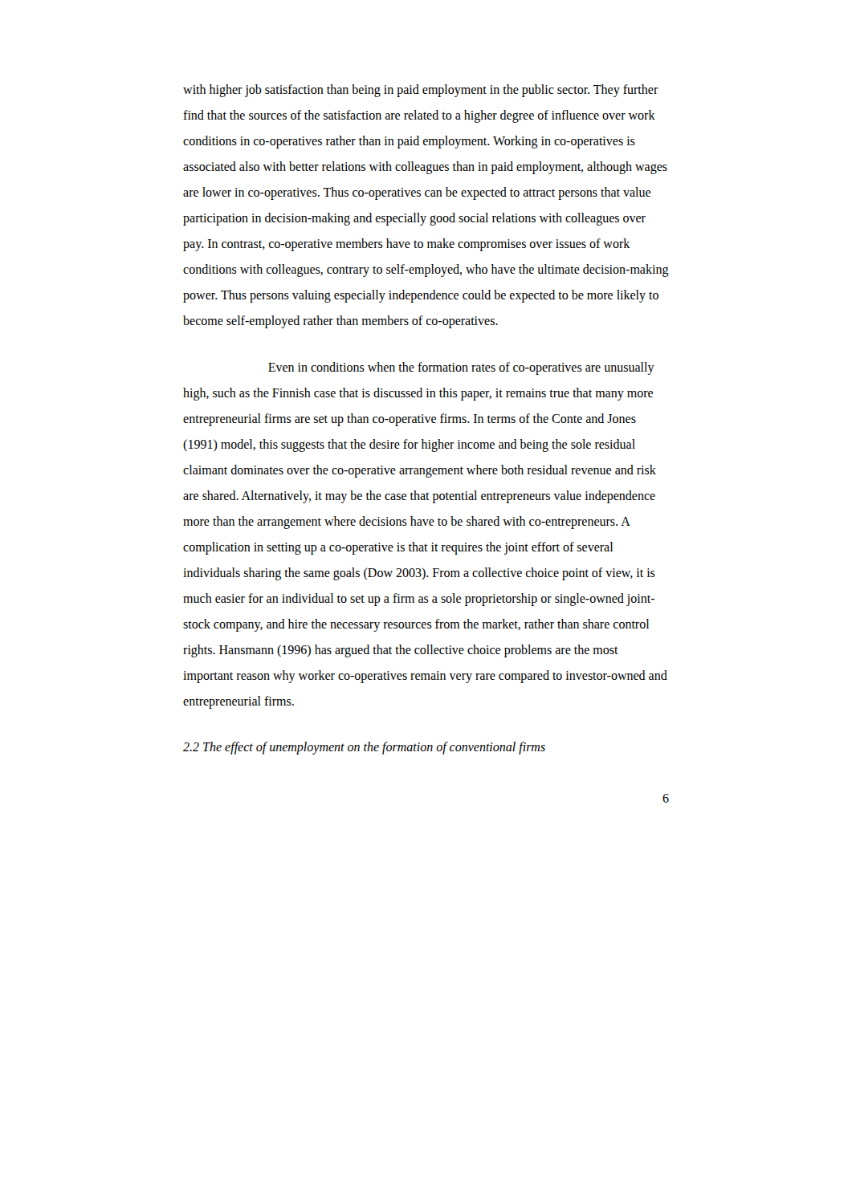with higher job satisfaction than being in paid employment in the public sector. They further find that the sources of the satisfaction are related to a higher degree of influence over work conditions in co-operatives rather than in paid employment. Working in co-operatives is associated also with better relations with colleagues than in paid employment, although wages are lower in co-operatives. Thus co-operatives can be expected to attract persons that value participation in decision-making and especially good social relations with colleagues over pay. In contrast, co-operative members have to make compromises over issues of work conditions with colleagues, contrary to self-employed, who have the ultimate decision-making power. Thus persons valuing especially independence could be expected to be more likely to become self-employed rather than members of co-operatives.
Even in conditions when the formation rates of co-operatives are unusually high, such as the Finnish case that is discussed in this paper, it remains true that many more entrepreneurial firms are set up than co-operative firms. In terms of the Conte and Jones (1991) model, this suggests that the desire for higher income and being the sole residual claimant dominates over the co-operative arrangement where both residual revenue and risk are shared. Alternatively, it may be the case that potential entrepreneurs value independence more than the arrangement where decisions have to be shared with co-entrepreneurs. A complication in setting up a co-operative is that it requires the joint effort of several individuals sharing the same goals (Dow 2003). From a collective choice point of view, it is much easier for an individual to set up a firm as a sole proprietorship or single-owned joint-stock company, and hire the necessary resources from the market, rather than share control rights. Hansmann (1996) has argued that the collective choice problems are the most important reason why worker co-operatives remain very rare compared to investor-owned and entrepreneurial firms.
2.2 The effect of unemployment on the formation of conventional firms
6